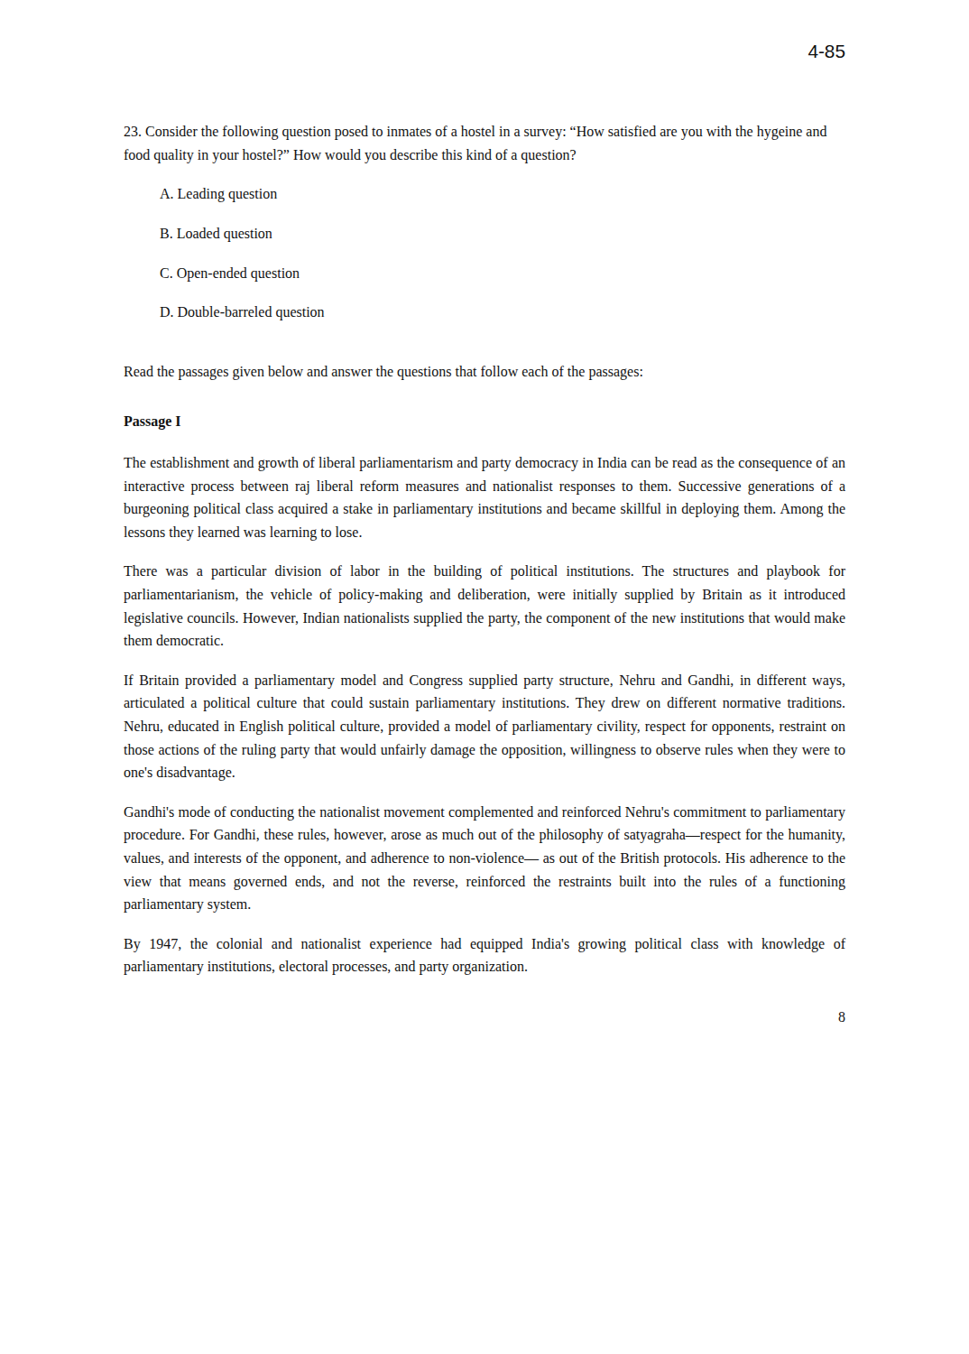4-85
23. Consider the following question posed to inmates of a hostel in a survey: “How satisfied are you with the hygeine and food quality in your hostel?” How would you describe this kind of a question?
A. Leading question
B. Loaded question
C. Open-ended question
D. Double-barreled question
Read the passages given below and answer the questions that follow each of the passages:
Passage I
The establishment and growth of liberal parliamentarism and party democracy in India can be read as the consequence of an interactive process between raj liberal reform measures and nationalist responses to them. Successive generations of a burgeoning political class acquired a stake in parliamentary institutions and became skillful in deploying them. Among the lessons they learned was learning to lose.
There was a particular division of labor in the building of political institutions. The structures and playbook for parliamentarianism, the vehicle of policy-making and deliberation, were initially supplied by Britain as it introduced legislative councils. However, Indian nationalists supplied the party, the component of the new institutions that would make them democratic.
If Britain provided a parliamentary model and Congress supplied party structure, Nehru and Gandhi, in different ways, articulated a political culture that could sustain parliamentary institutions. They drew on different normative traditions. Nehru, educated in English political culture, provided a model of parliamentary civility, respect for opponents, restraint on those actions of the ruling party that would unfairly damage the opposition, willingness to observe rules when they were to one's disadvantage.
Gandhi's mode of conducting the nationalist movement complemented and reinforced Nehru's commitment to parliamentary procedure. For Gandhi, these rules, however, arose as much out of the philosophy of satyagraha—respect for the humanity, values, and interests of the opponent, and adherence to non-violence— as out of the British protocols. His adherence to the view that means governed ends, and not the reverse, reinforced the restraints built into the rules of a functioning parliamentary system.
By 1947, the colonial and nationalist experience had equipped India's growing political class with knowledge of parliamentary institutions, electoral processes, and party organization.
8